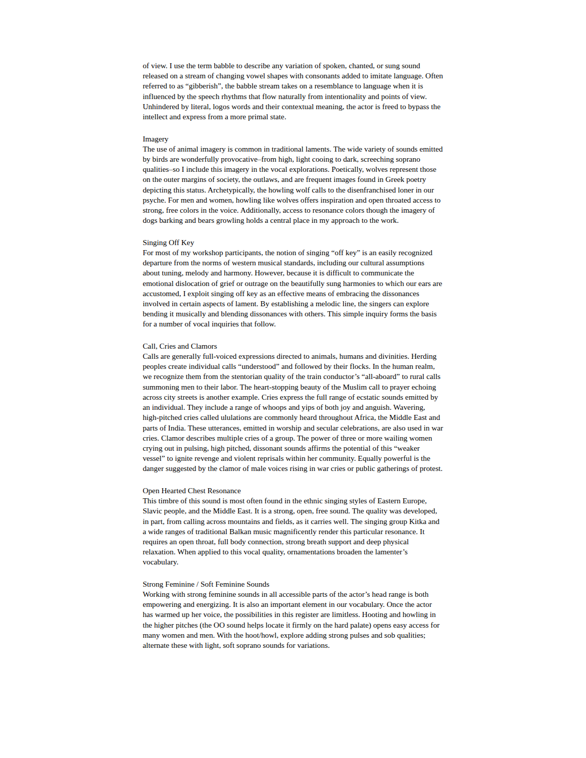of view. I use the term babble to describe any variation of spoken, chanted, or sung sound released on a stream of changing vowel shapes with consonants added to imitate language. Often referred to as “gibberish”, the babble stream takes on a resemblance to language when it is influenced by the speech rhythms that flow naturally from intentionality and points of view. Unhindered by literal, logos words and their contextual meaning, the actor is freed to bypass the intellect and express from a more primal state.
Imagery
The use of animal imagery is common in traditional laments. The wide variety of sounds emitted by birds are wonderfully provocative–from high, light cooing to dark, screeching soprano qualities–so I include this imagery in the vocal explorations. Poetically, wolves represent those on the outer margins of society, the outlaws, and are frequent images found in Greek poetry depicting this status. Archetypically, the howling wolf calls to the disenfranchised loner in our psyche. For men and women, howling like wolves offers inspiration and open throated access to strong, free colors in the voice. Additionally, access to resonance colors though the imagery of dogs barking and bears growling holds a central place in my approach to the work.
Singing Off Key
For most of my workshop participants, the notion of singing “off key” is an easily recognized departure from the norms of western musical standards, including our cultural assumptions about tuning, melody and harmony. However, because it is difficult to communicate the emotional dislocation of grief or outrage on the beautifully sung harmonies to which our ears are accustomed, I exploit singing off key as an effective means of embracing the dissonances involved in certain aspects of lament. By establishing a melodic line, the singers can explore bending it musically and blending dissonances with others. This simple inquiry forms the basis for a number of vocal inquiries that follow.
Call, Cries and Clamors
Calls are generally full-voiced expressions directed to animals, humans and divinities. Herding peoples create individual calls “understood” and followed by their flocks. In the human realm, we recognize them from the stentorian quality of the train conductor’s “all-aboard” to rural calls summoning men to their labor. The heart-stopping beauty of the Muslim call to prayer echoing across city streets is another example. Cries express the full range of ecstatic sounds emitted by an individual. They include a range of whoops and yips of both joy and anguish. Wavering, high-pitched cries called ululations are commonly heard throughout Africa, the Middle East and parts of India. These utterances, emitted in worship and secular celebrations, are also used in war cries. Clamor describes multiple cries of a group. The power of three or more wailing women crying out in pulsing, high pitched, dissonant sounds affirms the potential of this “weaker vessel” to ignite revenge and violent reprisals within her community. Equally powerful is the danger suggested by the clamor of male voices rising in war cries or public gatherings of protest.
Open Hearted Chest Resonance
This timbre of this sound is most often found in the ethnic singing styles of Eastern Europe, Slavic people, and the Middle East. It is a strong, open, free sound. The quality was developed, in part, from calling across mountains and fields, as it carries well. The singing group Kitka and a wide ranges of traditional Balkan music magnificently render this particular resonance. It requires an open throat, full body connection, strong breath support and deep physical relaxation. When applied to this vocal quality, ornamentations broaden the lamenter’s vocabulary.
Strong Feminine / Soft Feminine Sounds
Working with strong feminine sounds in all accessible parts of the actor’s head range is both empowering and energizing. It is also an important element in our vocabulary. Once the actor has warmed up her voice, the possibilities in this register are limitless. Hooting and howling in the higher pitches (the OO sound helps locate it firmly on the hard palate) opens easy access for many women and men. With the hoot/howl, explore adding strong pulses and sob qualities; alternate these with light, soft soprano sounds for variations.